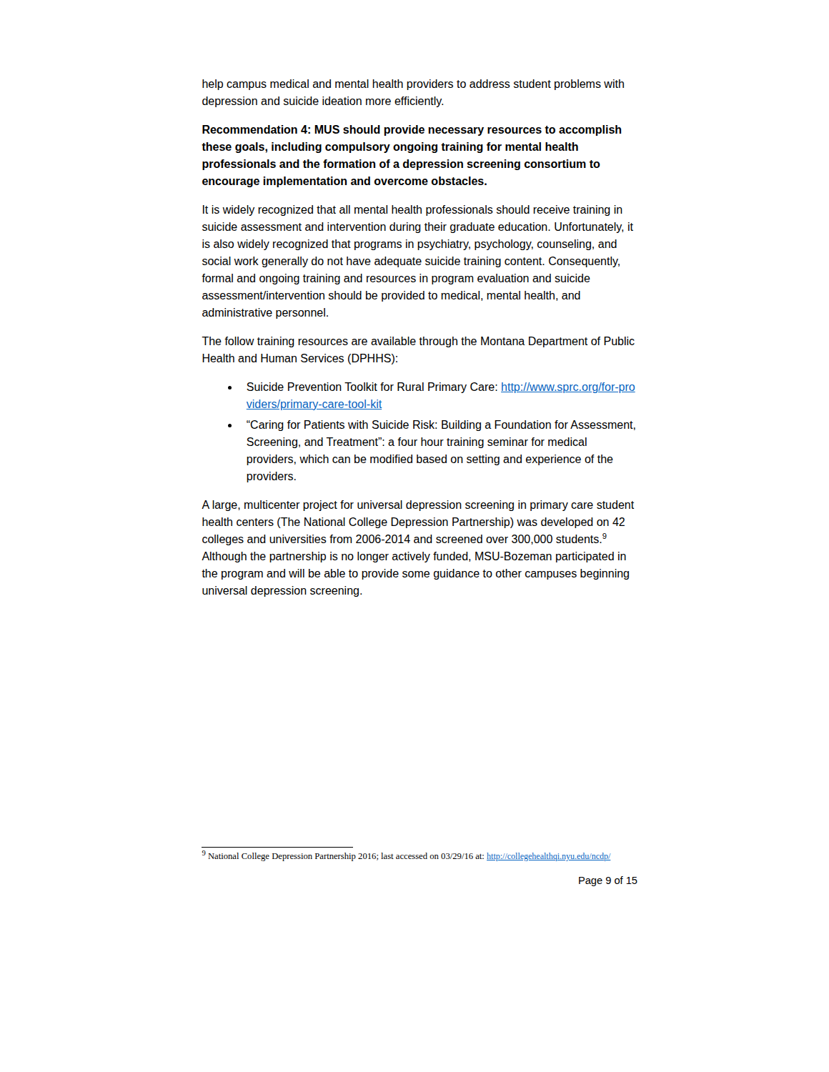help campus medical and mental health providers to address student problems with depression and suicide ideation more efficiently.
Recommendation 4: MUS should provide necessary resources to accomplish these goals, including compulsory ongoing training for mental health professionals and the formation of a depression screening consortium to encourage implementation and overcome obstacles.
It is widely recognized that all mental health professionals should receive training in suicide assessment and intervention during their graduate education. Unfortunately, it is also widely recognized that programs in psychiatry, psychology, counseling, and social work generally do not have adequate suicide training content. Consequently, formal and ongoing training and resources in program evaluation and suicide assessment/intervention should be provided to medical, mental health, and administrative personnel.
The follow training resources are available through the Montana Department of Public Health and Human Services (DPHHS):
Suicide Prevention Toolkit for Rural Primary Care: http://www.sprc.org/for-providers/primary-care-tool-kit
“Caring for Patients with Suicide Risk: Building a Foundation for Assessment, Screening, and Treatment”: a four hour training seminar for medical providers, which can be modified based on setting and experience of the providers.
A large, multicenter project for universal depression screening in primary care student health centers (The National College Depression Partnership) was developed on 42 colleges and universities from 2006-2014 and screened over 300,000 students.9 Although the partnership is no longer actively funded, MSU-Bozeman participated in the program and will be able to provide some guidance to other campuses beginning universal depression screening.
9 National College Depression Partnership 2016; last accessed on 03/29/16 at: http://collegehealthqi.nyu.edu/ncdp/
Page 9 of 15